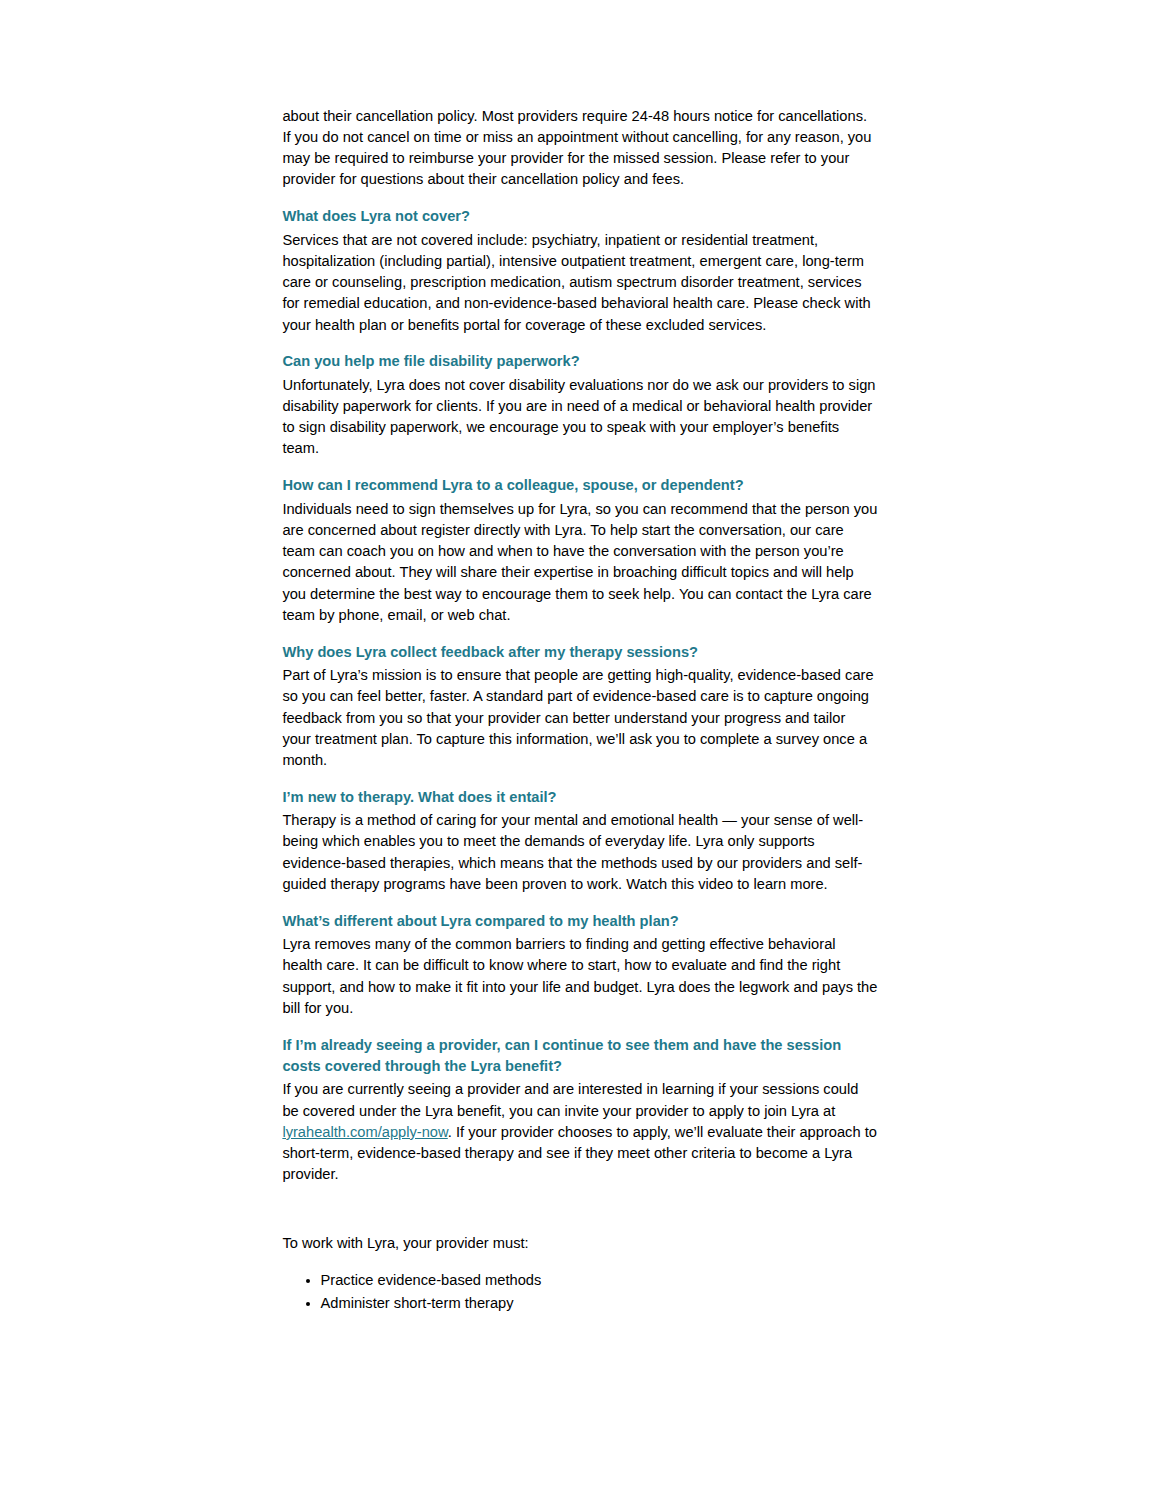about their cancellation policy. Most providers require 24-48 hours notice for cancellations. If you do not cancel on time or miss an appointment without cancelling, for any reason, you may be required to reimburse your provider for the missed session. Please refer to your provider for questions about their cancellation policy and fees.
What does Lyra not cover?
Services that are not covered include: psychiatry, inpatient or residential treatment, hospitalization (including partial), intensive outpatient treatment, emergent care, long-term care or counseling, prescription medication, autism spectrum disorder treatment, services for remedial education, and non-evidence-based behavioral health care. Please check with your health plan or benefits portal for coverage of these excluded services.
Can you help me file disability paperwork?
Unfortunately, Lyra does not cover disability evaluations nor do we ask our providers to sign disability paperwork for clients. If you are in need of a medical or behavioral health provider to sign disability paperwork, we encourage you to speak with your employer’s benefits team.
How can I recommend Lyra to a colleague, spouse, or dependent?
Individuals need to sign themselves up for Lyra, so you can recommend that the person you are concerned about register directly with Lyra. To help start the conversation, our care team can coach you on how and when to have the conversation with the person you’re concerned about. They will share their expertise in broaching difficult topics and will help you determine the best way to encourage them to seek help. You can contact the Lyra care team by phone, email, or web chat.
Why does Lyra collect feedback after my therapy sessions?
Part of Lyra’s mission is to ensure that people are getting high-quality, evidence-based care so you can feel better, faster. A standard part of evidence-based care is to capture ongoing feedback from you so that your provider can better understand your progress and tailor your treatment plan. To capture this information, we’ll ask you to complete a survey once a month.
I’m new to therapy. What does it entail?
Therapy is a method of caring for your mental and emotional health — your sense of well-being which enables you to meet the demands of everyday life. Lyra only supports evidence-based therapies, which means that the methods used by our providers and self-guided therapy programs have been proven to work. Watch this video to learn more.
What’s different about Lyra compared to my health plan?
Lyra removes many of the common barriers to finding and getting effective behavioral health care. It can be difficult to know where to start, how to evaluate and find the right support, and how to make it fit into your life and budget. Lyra does the legwork and pays the bill for you.
If I’m already seeing a provider, can I continue to see them and have the session costs covered through the Lyra benefit?
If you are currently seeing a provider and are interested in learning if your sessions could be covered under the Lyra benefit, you can invite your provider to apply to join Lyra at lyrahealth.com/apply-now. If your provider chooses to apply, we’ll evaluate their approach to short-term, evidence-based therapy and see if they meet other criteria to become a Lyra provider.
To work with Lyra, your provider must:
Practice evidence-based methods
Administer short-term therapy